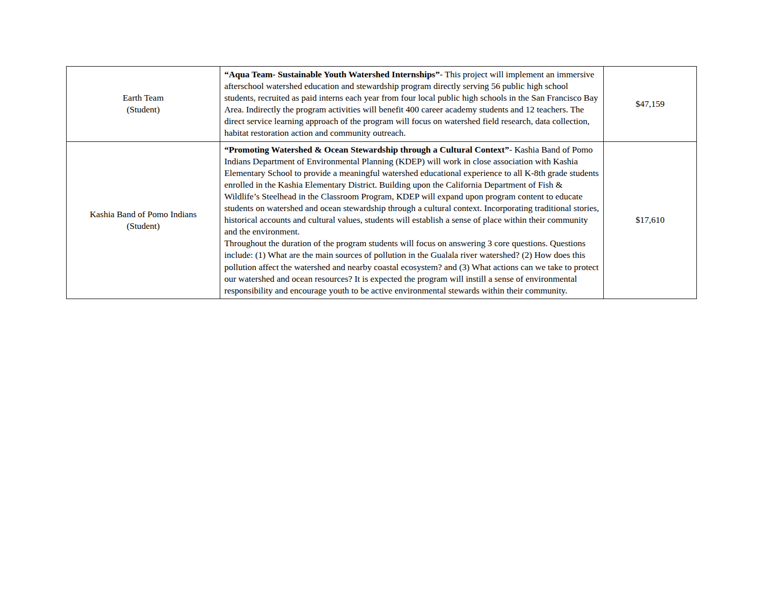| Earth Team (Student) | “Aqua Team- Sustainable Youth Watershed Internships” - This project will implement an immersive afterschool watershed education and stewardship program directly serving 56 public high school students, recruited as paid interns each year from four local public high schools in the San Francisco Bay Area. Indirectly the program activities will benefit 400 career academy students and 12 teachers. The direct service learning approach of the program will focus on watershed field research, data collection, habitat restoration action and community outreach. | $47,159 |
| Kashia Band of Pomo Indians (Student) | “Promoting Watershed & Ocean Stewardship through a Cultural Context” - Kashia Band of Pomo Indians Department of Environmental Planning (KDEP) will work in close association with Kashia Elementary School to provide a meaningful watershed educational experience to all K-8th grade students enrolled in the Kashia Elementary District. Building upon the California Department of Fish & Wildlife’s Steelhead in the Classroom Program, KDEP will expand upon program content to educate students on watershed and ocean stewardship through a cultural context. Incorporating traditional stories, historical accounts and cultural values, students will establish a sense of place within their community and the environment. Throughout the duration of the program students will focus on answering 3 core questions. Questions include: (1) What are the main sources of pollution in the Gualala river watershed? (2) How does this pollution affect the watershed and nearby coastal ecosystem? and (3) What actions can we take to protect our watershed and ocean resources? It is expected the program will instill a sense of environmental responsibility and encourage youth to be active environmental stewards within their community. | $17,610 |